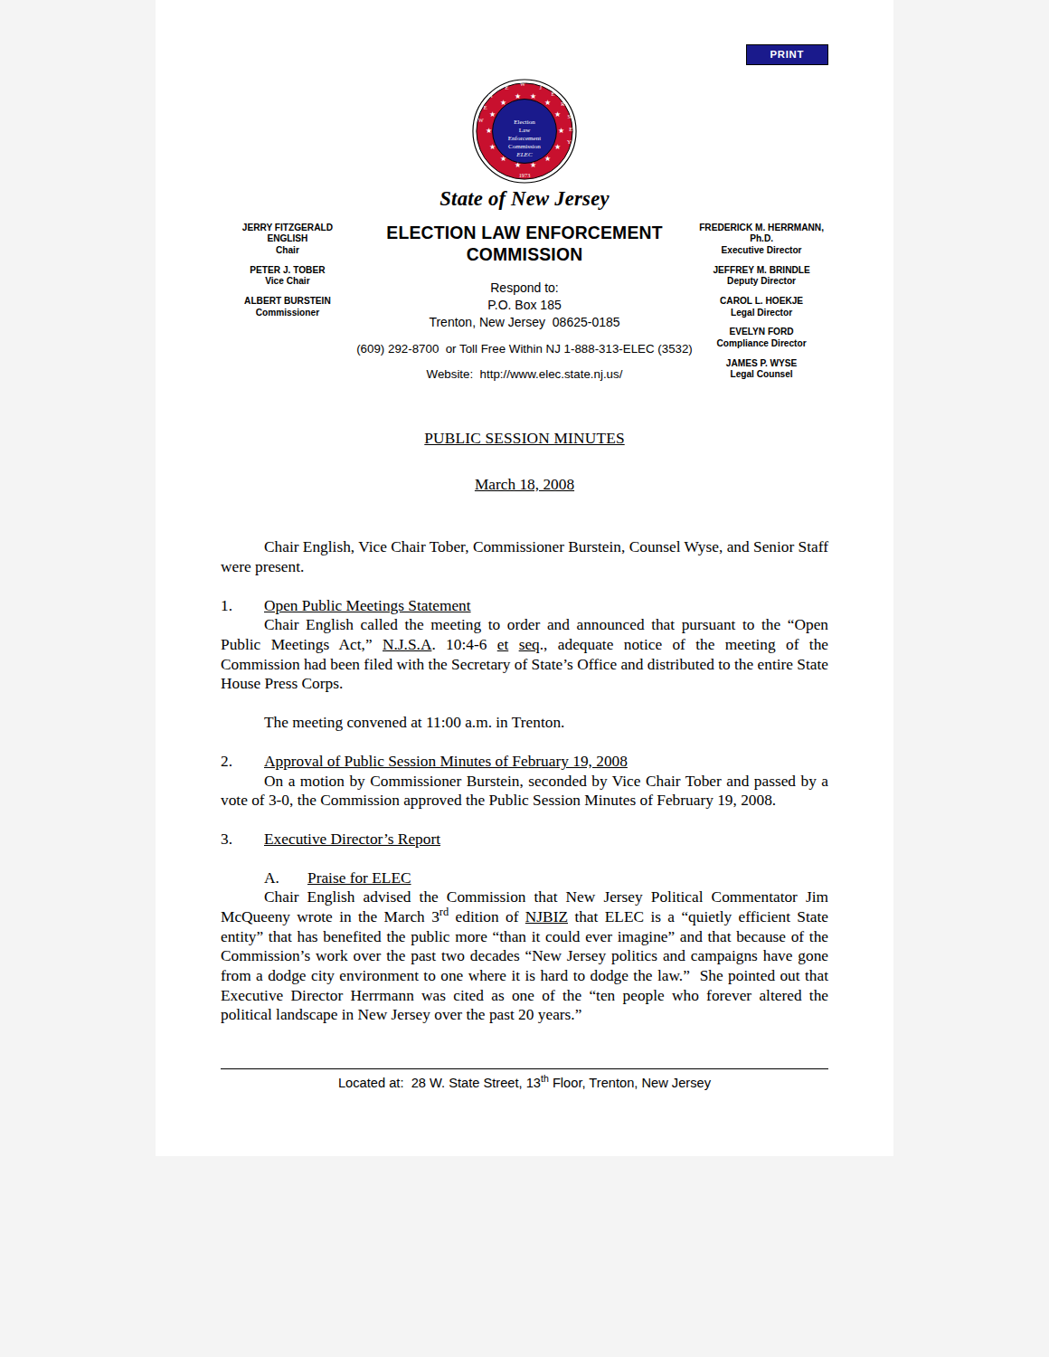PRINT
Election Law Enforcement Commission ELEC N E W J E R S E Y E W 1973 ★ ★ ★ ★ ★ ★ ★ ★ ★ ★ ★ ★ ★ ★
State of New Jersey
| JERRY FITZGERALD ENGLISH Chair PETER J. TOBER Vice Chair ALBERT BURSTEIN Commissioner | ELECTION LAW ENFORCEMENT COMMISSION Respond to: P.O. Box 185 Trenton, New Jersey 08625-0185 (609) 292-8700 or Toll Free Within NJ 1-888-313-ELEC (3532) Website: http://www.elec.state.nj.us/ | FREDERICK M. HERRMANN, Ph.D. Executive Director JEFFREY M. BRINDLE Deputy Director CAROL L. HOEKJE Legal Director EVELYN FORD Compliance Director JAMES P. WYSE Legal Counsel |
PUBLIC SESSION MINUTES
March 18, 2008
Chair English, Vice Chair Tober, Commissioner Burstein, Counsel Wyse, and Senior Staff were present.
1. Open Public Meetings Statement
Chair English called the meeting to order and announced that pursuant to the “Open Public Meetings Act,” N.J.S.A. 10:4-6 et seq., adequate notice of the meeting of the Commission had been filed with the Secretary of State’s Office and distributed to the entire State House Press Corps.
The meeting convened at 11:00 a.m. in Trenton.
2. Approval of Public Session Minutes of February 19, 2008
On a motion by Commissioner Burstein, seconded by Vice Chair Tober and passed by a vote of 3-0, the Commission approved the Public Session Minutes of February 19, 2008.
3. Executive Director’s Report
A. Praise for ELEC
Chair English advised the Commission that New Jersey Political Commentator Jim McQueeny wrote in the March 3rd edition of NJBIZ that ELEC is a “quietly efficient State entity” that has benefited the public more “than it could ever imagine” and that because of the Commission’s work over the past two decades “New Jersey politics and campaigns have gone from a dodge city environment to one where it is hard to dodge the law.” She pointed out that Executive Director Herrmann was cited as one of the “ten people who forever altered the political landscape in New Jersey over the past 20 years.”
Located at: 28 W. State Street, 13th Floor, Trenton, New Jersey